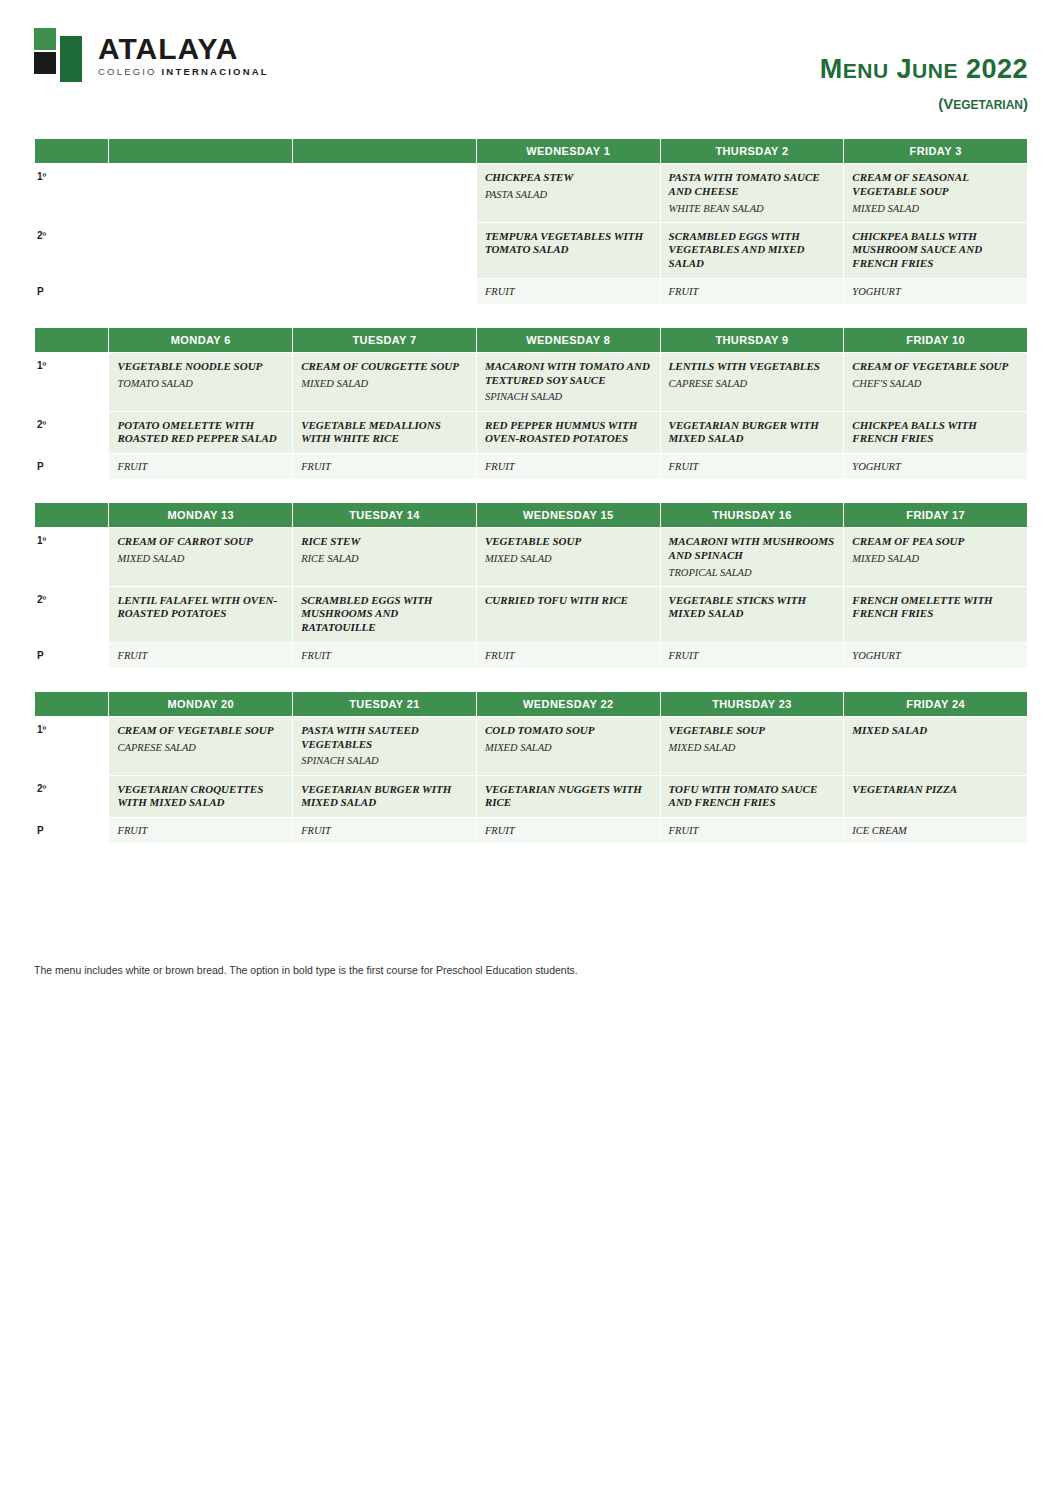ATALAYA
COLEGIO INTERNACIONAL
MENU JUNE 2022
(VEGETARIAN)
Week of 1–3 June 2022
| | | | Wednesday 1 | Thursday 2 | Friday 3 |
| --- | --- | --- | --- | --- | --- |
| 1º | | | CHICKPEA STEW PASTA SALAD | PASTA WITH TOMATO SAUCE AND CHEESE WHITE BEAN SALAD | CREAM OF SEASONAL VEGETABLE SOUP MIXED SALAD |
| 2º | | | TEMPURA VEGETABLES WITH TOMATO SALAD | SCRAMBLED EGGS WITH VEGETABLES AND MIXED SALAD | CHICKPEA BALLS WITH MUSHROOM SAUCE AND FRENCH FRIES |
| P | | | FRUIT | FRUIT | YOGHURT |
Week of 6–10 June 2022
| | Monday 6 | Tuesday 7 | Wednesday 8 | Thursday 9 | Friday 10 |
| --- | --- | --- | --- | --- | --- |
| 1º | VEGETABLE NOODLE SOUP TOMATO SALAD | CREAM OF COURGETTE SOUP MIXED SALAD | MACARONI WITH TOMATO AND TEXTURED SOY SAUCE SPINACH SALAD | LENTILS WITH VEGETABLES CAPRESE SALAD | CREAM OF VEGETABLE SOUP CHEF'S SALAD |
| 2º | POTATO OMELETTE WITH ROASTED RED PEPPER SALAD | VEGETABLE MEDALLIONS WITH WHITE RICE | RED PEPPER HUMMUS WITH OVEN-ROASTED POTATOES | VEGETARIAN BURGER WITH MIXED SALAD | CHICKPEA BALLS WITH FRENCH FRIES |
| P | FRUIT | FRUIT | FRUIT | FRUIT | YOGHURT |
Week of 13–17 June 2022
| | Monday 13 | Tuesday 14 | Wednesday 15 | Thursday 16 | Friday 17 |
| --- | --- | --- | --- | --- | --- |
| 1º | CREAM OF CARROT SOUP MIXED SALAD | RICE STEW RICE SALAD | VEGETABLE SOUP MIXED SALAD | MACARONI WITH MUSHROOMS AND SPINACH TROPICAL SALAD | CREAM OF PEA SOUP MIXED SALAD |
| 2º | LENTIL FALAFEL WITH OVEN-ROASTED POTATOES | SCRAMBLED EGGS WITH MUSHROOMS AND RATATOUILLE | CURRIED TOFU WITH RICE | VEGETABLE STICKS WITH MIXED SALAD | FRENCH OMELETTE WITH FRENCH FRIES |
| P | FRUIT | FRUIT | FRUIT | FRUIT | YOGHURT |
Week of 20–24 June 2022
| | Monday 20 | Tuesday 21 | Wednesday 22 | Thursday 23 | Friday 24 |
| --- | --- | --- | --- | --- | --- |
| 1º | CREAM OF VEGETABLE SOUP CAPRESE SALAD | PASTA WITH SAUTEED VEGETABLES SPINACH SALAD | COLD TOMATO SOUP MIXED SALAD | VEGETABLE SOUP MIXED SALAD | MIXED SALAD |
| 2º | VEGETARIAN CROQUETTES WITH MIXED SALAD | VEGETARIAN BURGER WITH MIXED SALAD | VEGETARIAN NUGGETS WITH RICE | TOFU WITH TOMATO SAUCE AND FRENCH FRIES | VEGETARIAN PIZZA |
| P | FRUIT | FRUIT | FRUIT | FRUIT | ICE CREAM |
The menu includes white or brown bread. The option in bold type is the first course for Preschool Education students.